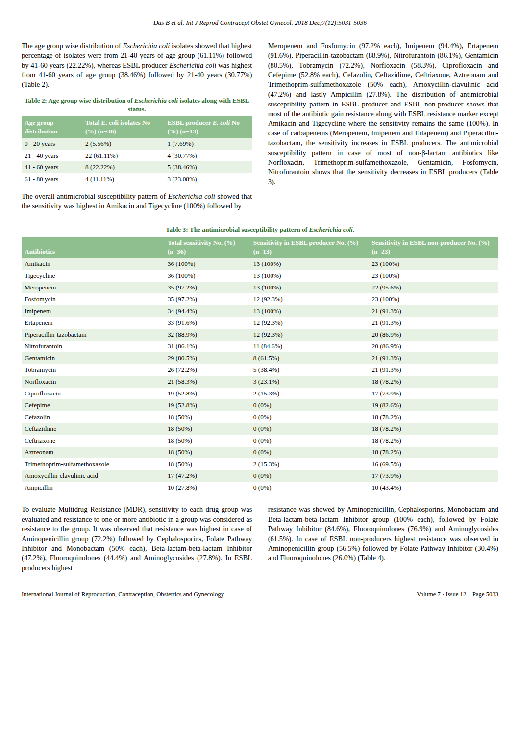Das B et al. Int J Reprod Contracept Obstet Gynecol. 2018 Dec;7(12):5031-5036
The age group wise distribution of Escherichia coli isolates showed that highest percentage of isolates were from 21-40 years of age group (61.11%) followed by 41-60 years (22.22%), whereas ESBL producer Escherichia coli was highest from 41-60 years of age group (38.46%) followed by 21-40 years (30.77%) (Table 2).
Table 2: Age group wise distribution of Escherichia coli isolates along with ESBL status.
| Age group distribution | Total E. coli isolates No (%) (n=36) | ESBL producer E. coli No (%) (n=13) |
| --- | --- | --- |
| 0 - 20 years | 2 (5.56%) | 1 (7.69%) |
| 21 - 40 years | 22 (61.11%) | 4 (30.77%) |
| 41 - 60 years | 8 (22.22%) | 5 (38.46%) |
| 61 - 80 years | 4 (11.11%) | 3 (23.08%) |
The overall antimicrobial susceptibility pattern of Escherichia coli showed that the sensitivity was highest in Amikacin and Tigecycline (100%) followed by
Meropenem and Fosfomycin (97.2% each), Imipenem (94.4%), Ertapenem (91.6%), Piperacillin-tazobactam (88.9%), Nitrofurantoin (86.1%), Gentamicin (80.5%), Tobramycin (72.2%), Norfloxacin (58.3%), Ciprofloxacin and Cefepime (52.8% each), Cefazolin, Ceftazidime, Ceftriaxone, Aztreonam and Trimethoprim-sulfamethoxazole (50% each), Amoxycillin-clavulinic acid (47.2%) and lastly Ampicillin (27.8%). The distribution of antimicrobial susceptibility pattern in ESBL producer and ESBL non-producer shows that most of the antibiotic gain resistance along with ESBL resistance marker except Amikacin and Tigecycline where the sensitivity remains the same (100%). In case of carbapenems (Meropenem, Imipenem and Ertapenem) and Piperacillin-tazobactam, the sensitivity increases in ESBL producers. The antimicrobial susceptibility pattern in case of most of non-β-lactam antibiotics like Norfloxacin, Trimethoprim-sulfamethoxazole, Gentamicin, Fosfomycin, Nitrofurantoin shows that the sensitivity decreases in ESBL producers (Table 3).
Table 3: The antimicrobial susceptibility pattern of Escherichia coli.
| Antibiotics | Total sensitivity No. (%) (n=36) | Sensitivity in ESBL producer No. (%) (n=13) | Sensitivity in ESBL non-producer No. (%) (n=23) |
| --- | --- | --- | --- |
| Amikacin | 36 (100%) | 13 (100%) | 23 (100%) |
| Tigecycline | 36 (100%) | 13 (100%) | 23 (100%) |
| Meropenem | 35 (97.2%) | 13 (100%) | 22 (95.6%) |
| Fosfomycin | 35 (97.2%) | 12 (92.3%) | 23 (100%) |
| Imipenem | 34 (94.4%) | 13 (100%) | 21 (91.3%) |
| Ertapenem | 33 (91.6%) | 12 (92.3%) | 21 (91.3%) |
| Piperacillin-tazobactam | 32 (88.9%) | 12 (92.3%) | 20 (86.9%) |
| Nitrofurantoin | 31 (86.1%) | 11 (84.6%) | 20 (86.9%) |
| Gentamicin | 29 (80.5%) | 8 (61.5%) | 21 (91.3%) |
| Tobramycin | 26 (72.2%) | 5 (38.4%) | 21 (91.3%) |
| Norfloxacin | 21 (58.3%) | 3 (23.1%) | 18 (78.2%) |
| Ciprofloxacin | 19 (52.8%) | 2 (15.3%) | 17 (73.9%) |
| Cefepime | 19 (52.8%) | 0 (0%) | 19 (82.6%) |
| Cefazolin | 18 (50%) | 0 (0%) | 18 (78.2%) |
| Ceftazidime | 18 (50%) | 0 (0%) | 18 (78.2%) |
| Ceftriaxone | 18 (50%) | 0 (0%) | 18 (78.2%) |
| Aztreonam | 18 (50%) | 0 (0%) | 18 (78.2%) |
| Trimethoprim-sulfamethoxazole | 18 (50%) | 2 (15.3%) | 16 (69.5%) |
| Amoxycillin-clavulinic acid | 17 (47.2%) | 0 (0%) | 17 (73.9%) |
| Ampicillin | 10 (27.8%) | 0 (0%) | 10 (43.4%) |
To evaluate Multidrug Resistance (MDR), sensitivity to each drug group was evaluated and resistance to one or more antibiotic in a group was considered as resistance to the group. It was observed that resistance was highest in case of Aminopenicillin group (72.2%) followed by Cephalosporins, Folate Pathway Inhibitor and Monobactam (50% each), Beta-lactam-beta-lactam Inhibitor (47.2%), Fluoroquinolones (44.4%) and Aminoglycosides (27.8%). In ESBL producers highest
resistance was showed by Aminopenicillin, Cephalosporins, Monobactam and Beta-lactam-beta-lactam Inhibitor group (100% each), followed by Folate Pathway Inhibitor (84.6%), Fluoroquinolones (76.9%) and Aminoglycosides (61.5%). In case of ESBL non-producers highest resistance was observed in Aminopenicillin group (56.5%) followed by Folate Pathway Inhibitor (30.4%) and Fluoroquinolones (26.0%) (Table 4).
International Journal of Reproduction, Contraception, Obstetrics and Gynecology
Volume 7 · Issue 12 Page 5033